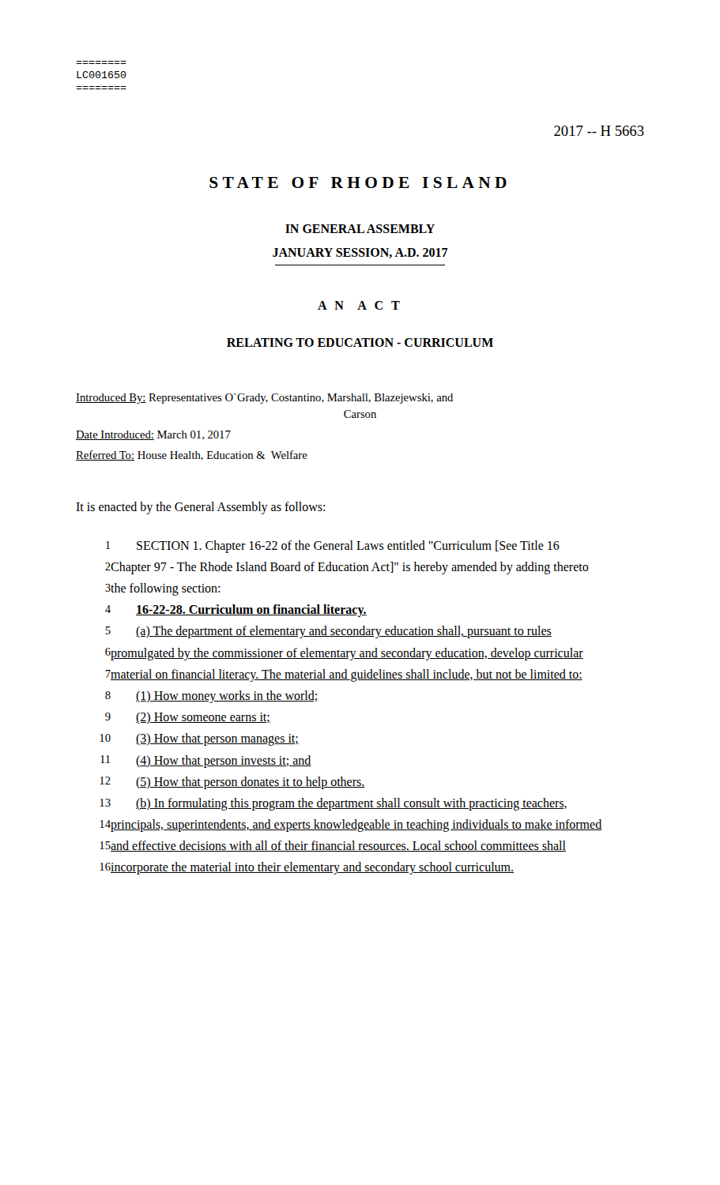========
LC001650
========
2017 -- H 5663
STATE OF RHODE ISLAND
IN GENERAL ASSEMBLY
JANUARY SESSION, A.D. 2017
A N A C T
RELATING TO EDUCATION - CURRICULUM
Introduced By: Representatives O`Grady, Costantino, Marshall, Blazejewski, and Carson
Date Introduced: March 01, 2017
Referred To: House Health, Education & Welfare
It is enacted by the General Assembly as follows:
| 1 | SECTION 1. Chapter 16-22 of the General Laws entitled "Curriculum [See Title 16 |
| 2 | Chapter 97 - The Rhode Island Board of Education Act]" is hereby amended by adding thereto |
| 3 | the following section: |
| 4 | 16-22-28. Curriculum on financial literacy. |
| 5 | (a) The department of elementary and secondary education shall, pursuant to rules |
| 6 | promulgated by the commissioner of elementary and secondary education, develop curricular |
| 7 | material on financial literacy. The material and guidelines shall include, but not be limited to: |
| 8 | (1) How money works in the world; |
| 9 | (2) How someone earns it; |
| 10 | (3) How that person manages it; |
| 11 | (4) How that person invests it; and |
| 12 | (5) How that person donates it to help others. |
| 13 | (b) In formulating this program the department shall consult with practicing teachers, |
| 14 | principals, superintendents, and experts knowledgeable in teaching individuals to make informed |
| 15 | and effective decisions with all of their financial resources. Local school committees shall |
| 16 | incorporate the material into their elementary and secondary school curriculum. |